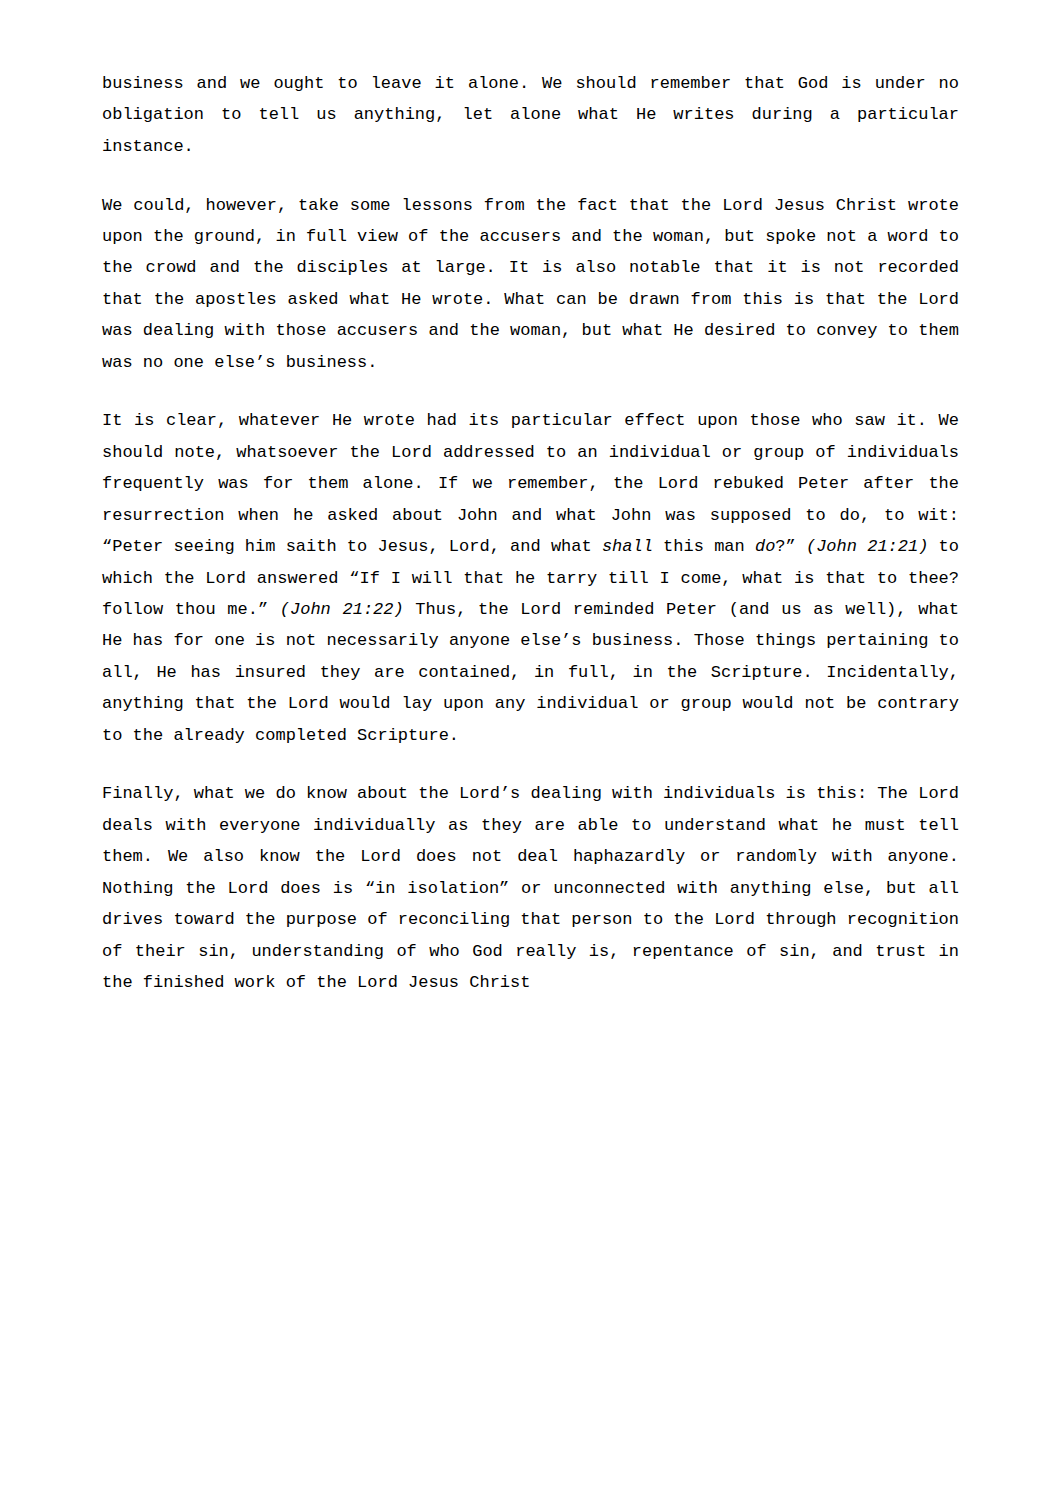business and we ought to leave it alone. We should remember that God is under no obligation to tell us anything, let alone what He writes during a particular instance.
We could, however, take some lessons from the fact that the Lord Jesus Christ wrote upon the ground, in full view of the accusers and the woman, but spoke not a word to the crowd and the disciples at large. It is also notable that it is not recorded that the apostles asked what He wrote. What can be drawn from this is that the Lord was dealing with those accusers and the woman, but what He desired to convey to them was no one else’s business.
It is clear, whatever He wrote had its particular effect upon those who saw it. We should note, whatsoever the Lord addressed to an individual or group of individuals frequently was for them alone. If we remember, the Lord rebuked Peter after the resurrection when he asked about John and what John was supposed to do, to wit: “Peter seeing him saith to Jesus, Lord, and what shall this man do?” (John 21:21) to which the Lord answered “If I will that he tarry till I come, what is that to thee? follow thou me.” (John 21:22) Thus, the Lord reminded Peter (and us as well), what He has for one is not necessarily anyone else’s business. Those things pertaining to all, He has insured they are contained, in full, in the Scripture. Incidentally, anything that the Lord would lay upon any individual or group would not be contrary to the already completed Scripture.
Finally, what we do know about the Lord’s dealing with individuals is this: The Lord deals with everyone individually as they are able to understand what he must tell them. We also know the Lord does not deal haphazardly or randomly with anyone. Nothing the Lord does is “in isolation” or unconnected with anything else, but all drives toward the purpose of reconciling that person to the Lord through recognition of their sin, understanding of who God really is, repentance of sin, and trust in the finished work of the Lord Jesus Christ